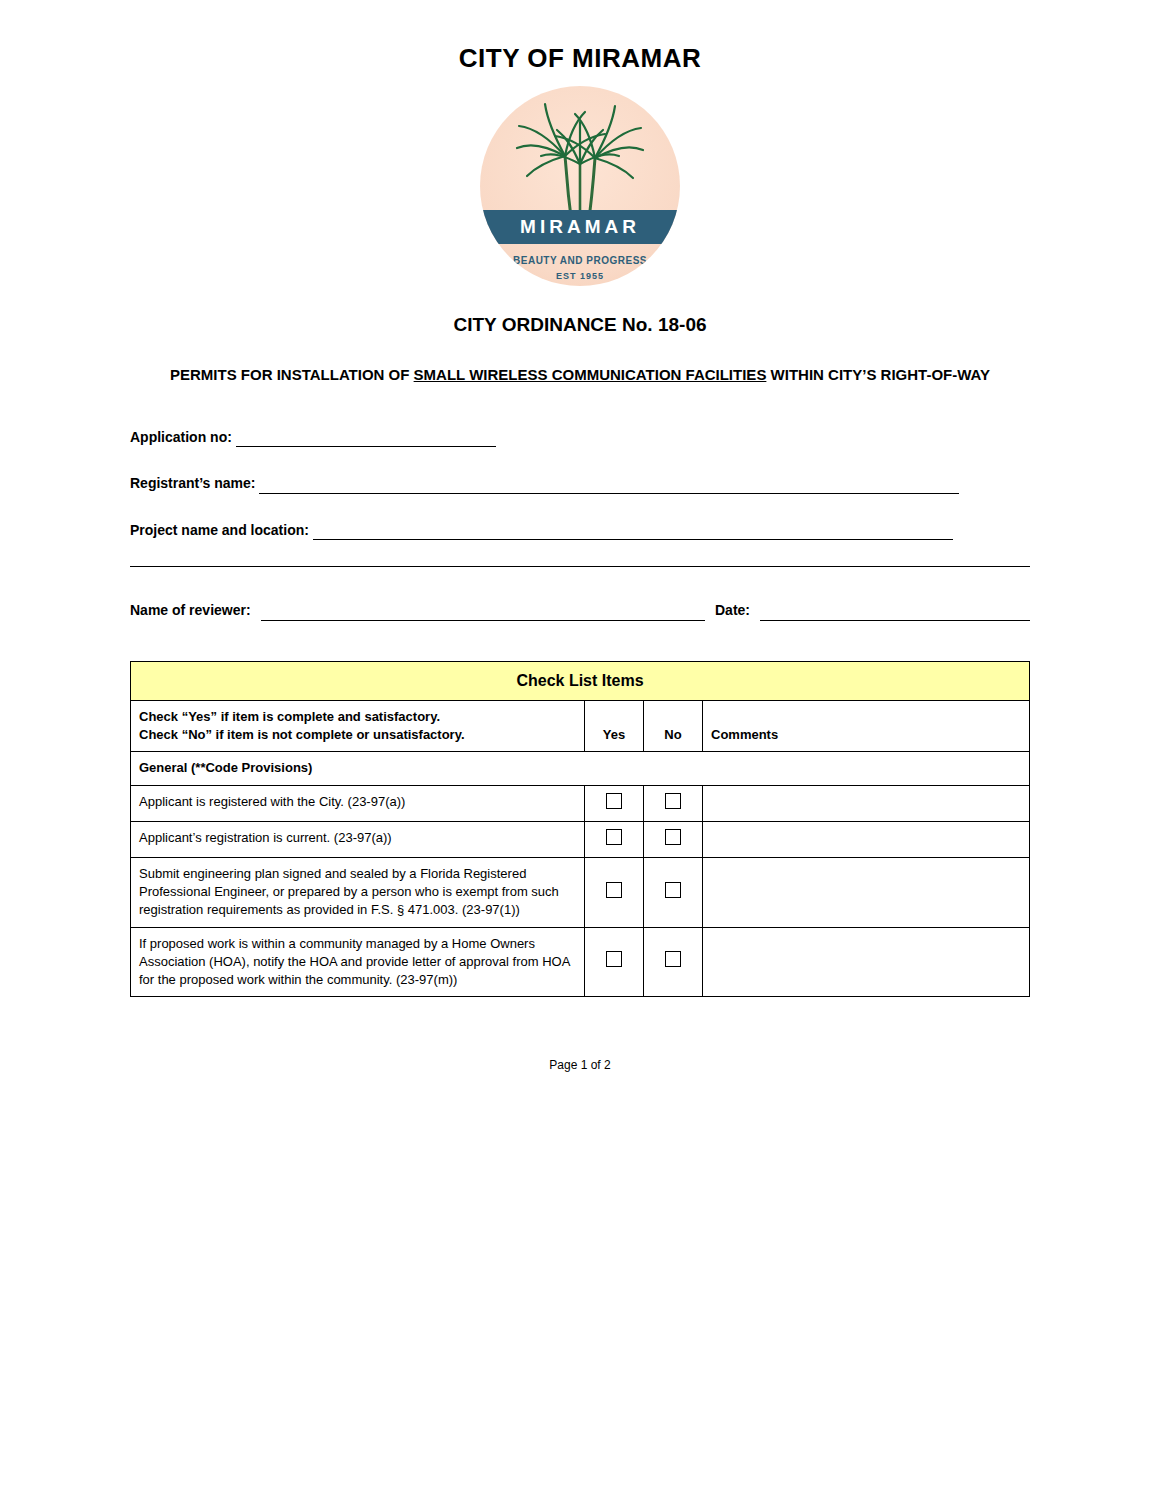CITY OF MIRAMAR
MIRAMAR
BEAUTY AND PROGRESS
EST 1955
CITY ORDINANCE No. 18-06
PERMITS FOR INSTALLATION OF SMALL WIRELESS COMMUNICATION FACILITIES WITHIN CITY’S RIGHT-OF-WAY
Application no:
Registrant’s name:
Project name and location:
Name of reviewer: Date:
| Check List Items |
| Check “Yes” if item is complete and satisfactory. Check “No” if item is not complete or unsatisfactory. | Yes | No | Comments |
| General (**Code Provisions) |
| Applicant is registered with the City. (23-97(a)) | | | |
| Applicant’s registration is current. (23-97(a)) | | | |
| Submit engineering plan signed and sealed by a Florida Registered Professional Engineer, or prepared by a person who is exempt from such registration requirements as provided in F.S. § 471.003. (23-97(1)) | | | |
| If proposed work is within a community managed by a Home Owners Association (HOA), notify the HOA and provide letter of approval from HOA for the proposed work within the community. (23-97(m)) | | | |
Page 1 of 2